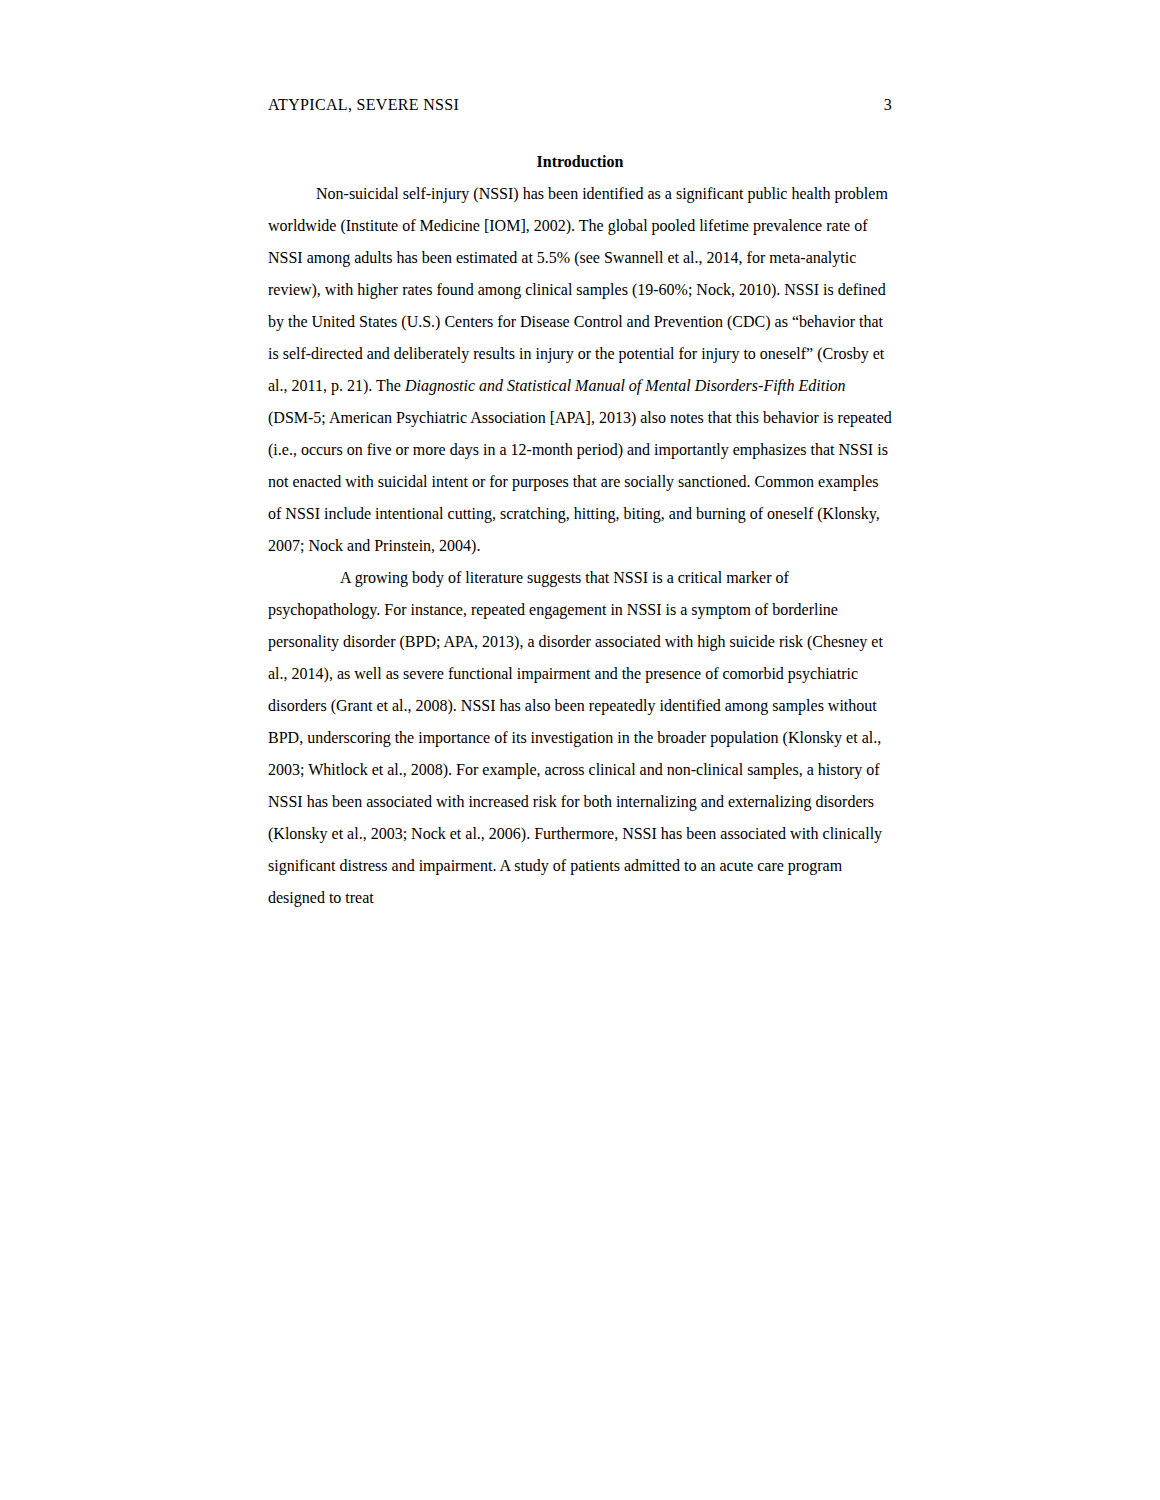Atypical, Severe NSSI 3
Introduction
Non-suicidal self-injury (NSSI) has been identified as a significant public health problem worldwide (Institute of Medicine [IOM], 2002). The global pooled lifetime prevalence rate of NSSI among adults has been estimated at 5.5% (see Swannell et al., 2014, for meta-analytic review), with higher rates found among clinical samples (19-60%; Nock, 2010). NSSI is defined by the United States (U.S.) Centers for Disease Control and Prevention (CDC) as “behavior that is self-directed and deliberately results in injury or the potential for injury to oneself” (Crosby et al., 2011, p. 21). The Diagnostic and Statistical Manual of Mental Disorders-Fifth Edition (DSM-5; American Psychiatric Association [APA], 2013) also notes that this behavior is repeated (i.e., occurs on five or more days in a 12-month period) and importantly emphasizes that NSSI is not enacted with suicidal intent or for purposes that are socially sanctioned. Common examples of NSSI include intentional cutting, scratching, hitting, biting, and burning of oneself (Klonsky, 2007; Nock and Prinstein, 2004).
A growing body of literature suggests that NSSI is a critical marker of psychopathology. For instance, repeated engagement in NSSI is a symptom of borderline personality disorder (BPD; APA, 2013), a disorder associated with high suicide risk (Chesney et al., 2014), as well as severe functional impairment and the presence of comorbid psychiatric disorders (Grant et al., 2008). NSSI has also been repeatedly identified among samples without BPD, underscoring the importance of its investigation in the broader population (Klonsky et al., 2003; Whitlock et al., 2008). For example, across clinical and non-clinical samples, a history of NSSI has been associated with increased risk for both internalizing and externalizing disorders (Klonsky et al., 2003; Nock et al., 2006). Furthermore, NSSI has been associated with clinically significant distress and impairment. A study of patients admitted to an acute care program designed to treat